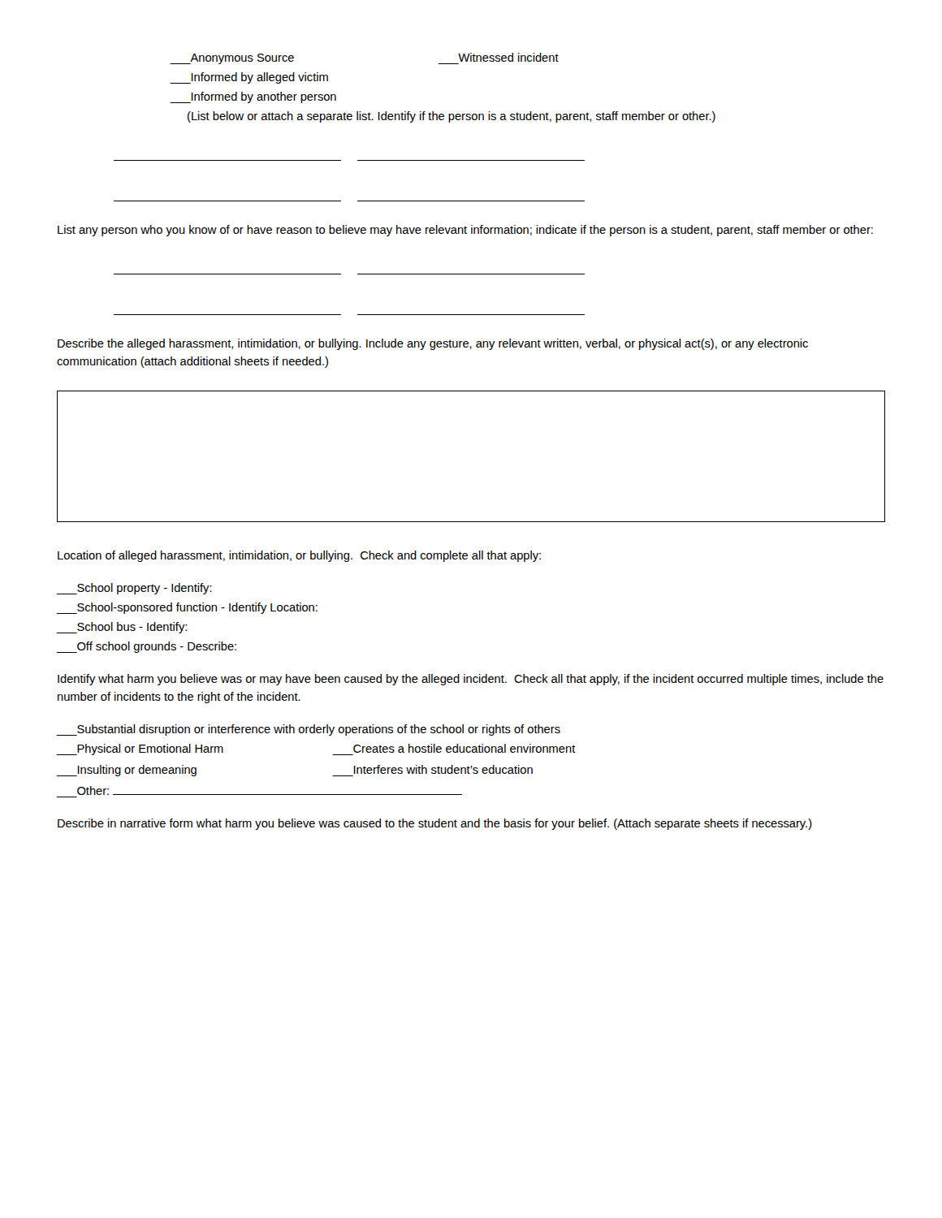___Anonymous Source
___Witnessed incident
___Informed by alleged victim
___Informed by another person
(List below or attach a separate list. Identify if the person is a student, parent, staff member or other.)
List any person who you know of or have reason to believe may have relevant information; indicate if the person is a student, parent, staff member or other:
Describe the alleged harassment, intimidation, or bullying. Include any gesture, any relevant written, verbal, or physical act(s), or any electronic communication (attach additional sheets if needed.)
Location of alleged harassment, intimidation, or bullying. Check and complete all that apply:
___School property - Identify:
___School-sponsored function - Identify Location:
___School bus - Identify:
___Off school grounds - Describe:
Identify what harm you believe was or may have been caused by the alleged incident. Check all that apply, if the incident occurred multiple times, include the number of incidents to the right of the incident.
___Substantial disruption or interference with orderly operations of the school or rights of others
___Physical or Emotional Harm
___Creates a hostile educational environment
___Insulting or demeaning
___Interferes with student’s education
___Other:
Describe in narrative form what harm you believe was caused to the student and the basis for your belief. (Attach separate sheets if necessary.)